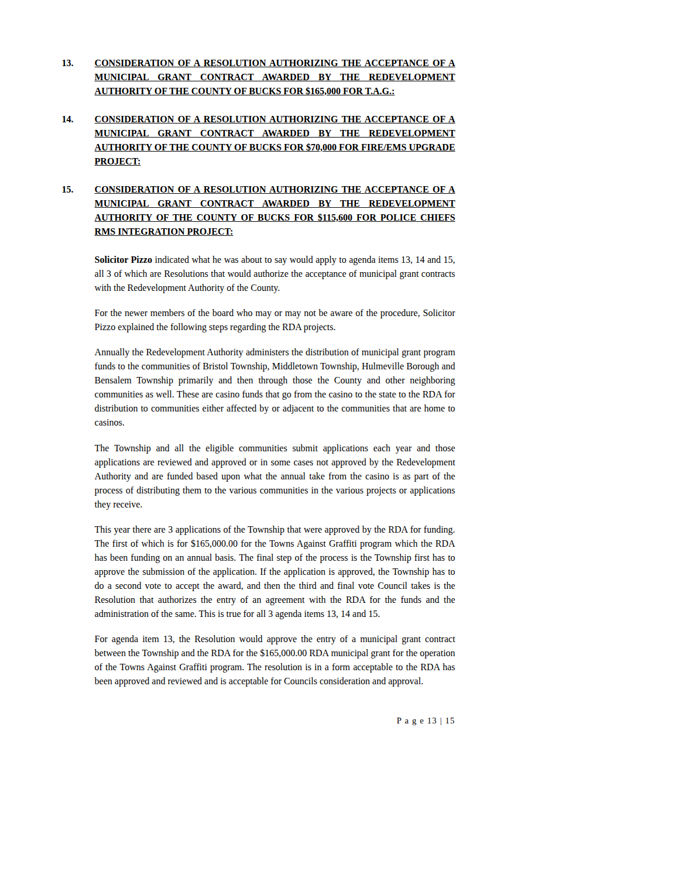13.
Consideration of a Resolution Authorizing the Acceptance of a Municipal Grant Contract Awarded by the Redevelopment Authority of the County of Bucks for $165,000 for T.A.G.:
14.
Consideration of a Resolution Authorizing the Acceptance of a Municipal Grant Contract Awarded by the Redevelopment Authority of the County of Bucks for $70,000 for Fire/EMS Upgrade Project:
15.
Consideration of a Resolution Authorizing the Acceptance of a Municipal Grant Contract Awarded by the Redevelopment Authority of the County of Bucks for $115,600 for Police Chiefs RMS Integration Project:
Solicitor Pizzo indicated what he was about to say would apply to agenda items 13, 14 and 15, all 3 of which are Resolutions that would authorize the acceptance of municipal grant contracts with the Redevelopment Authority of the County.
For the newer members of the board who may or may not be aware of the procedure, Solicitor Pizzo explained the following steps regarding the RDA projects.
Annually the Redevelopment Authority administers the distribution of municipal grant program funds to the communities of Bristol Township, Middletown Township, Hulmeville Borough and Bensalem Township primarily and then through those the County and other neighboring communities as well. These are casino funds that go from the casino to the state to the RDA for distribution to communities either affected by or adjacent to the communities that are home to casinos.
The Township and all the eligible communities submit applications each year and those applications are reviewed and approved or in some cases not approved by the Redevelopment Authority and are funded based upon what the annual take from the casino is as part of the process of distributing them to the various communities in the various projects or applications they receive.
This year there are 3 applications of the Township that were approved by the RDA for funding. The first of which is for $165,000.00 for the Towns Against Graffiti program which the RDA has been funding on an annual basis. The final step of the process is the Township first has to approve the submission of the application. If the application is approved, the Township has to do a second vote to accept the award, and then the third and final vote Council takes is the Resolution that authorizes the entry of an agreement with the RDA for the funds and the administration of the same. This is true for all 3 agenda items 13, 14 and 15.
For agenda item 13, the Resolution would approve the entry of a municipal grant contract between the Township and the RDA for the $165,000.00 RDA municipal grant for the operation of the Towns Against Graffiti program. The resolution is in a form acceptable to the RDA has been approved and reviewed and is acceptable for Councils consideration and approval.
P a g e 13 | 15